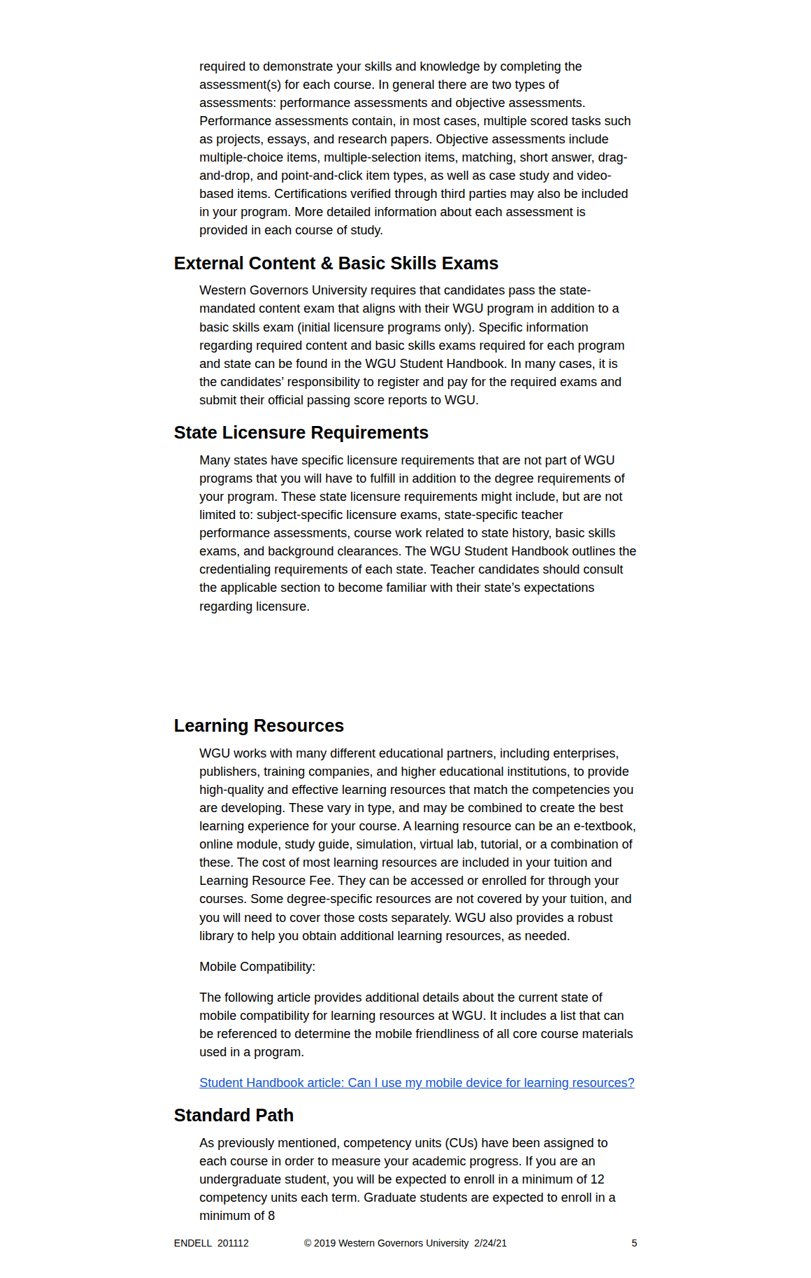required to demonstrate your skills and knowledge by completing the assessment(s) for each course. In general there are two types of assessments: performance assessments and objective assessments. Performance assessments contain, in most cases, multiple scored tasks such as projects, essays, and research papers. Objective assessments include multiple-choice items, multiple-selection items, matching, short answer, drag-and-drop, and point-and-click item types, as well as case study and video-based items. Certifications verified through third parties may also be included in your program. More detailed information about each assessment is provided in each course of study.
External Content & Basic Skills Exams
Western Governors University requires that candidates pass the state-mandated content exam that aligns with their WGU program in addition to a basic skills exam (initial licensure programs only). Specific information regarding required content and basic skills exams required for each program and state can be found in the WGU Student Handbook. In many cases, it is the candidates’ responsibility to register and pay for the required exams and submit their official passing score reports to WGU.
State Licensure Requirements
Many states have specific licensure requirements that are not part of WGU programs that you will have to fulfill in addition to the degree requirements of your program. These state licensure requirements might include, but are not limited to: subject-specific licensure exams, state-specific teacher performance assessments, course work related to state history, basic skills exams, and background clearances. The WGU Student Handbook outlines the credentialing requirements of each state. Teacher candidates should consult the applicable section to become familiar with their state’s expectations regarding licensure.
Learning Resources
WGU works with many different educational partners, including enterprises, publishers, training companies, and higher educational institutions, to provide high-quality and effective learning resources that match the competencies you are developing. These vary in type, and may be combined to create the best learning experience for your course. A learning resource can be an e-textbook, online module, study guide, simulation, virtual lab, tutorial, or a combination of these. The cost of most learning resources are included in your tuition and Learning Resource Fee. They can be accessed or enrolled for through your courses. Some degree-specific resources are not covered by your tuition, and you will need to cover those costs separately. WGU also provides a robust library to help you obtain additional learning resources, as needed.
Mobile Compatibility:
The following article provides additional details about the current state of mobile compatibility for learning resources at WGU. It includes a list that can be referenced to determine the mobile friendliness of all core course materials used in a program.
Student Handbook article: Can I use my mobile device for learning resources?
Standard Path
As previously mentioned, competency units (CUs) have been assigned to each course in order to measure your academic progress. If you are an undergraduate student, you will be expected to enroll in a minimum of 12 competency units each term. Graduate students are expected to enroll in a minimum of 8
| ENDELL 201112 | © 2019 Western Governors University 2/24/21 | 5 |